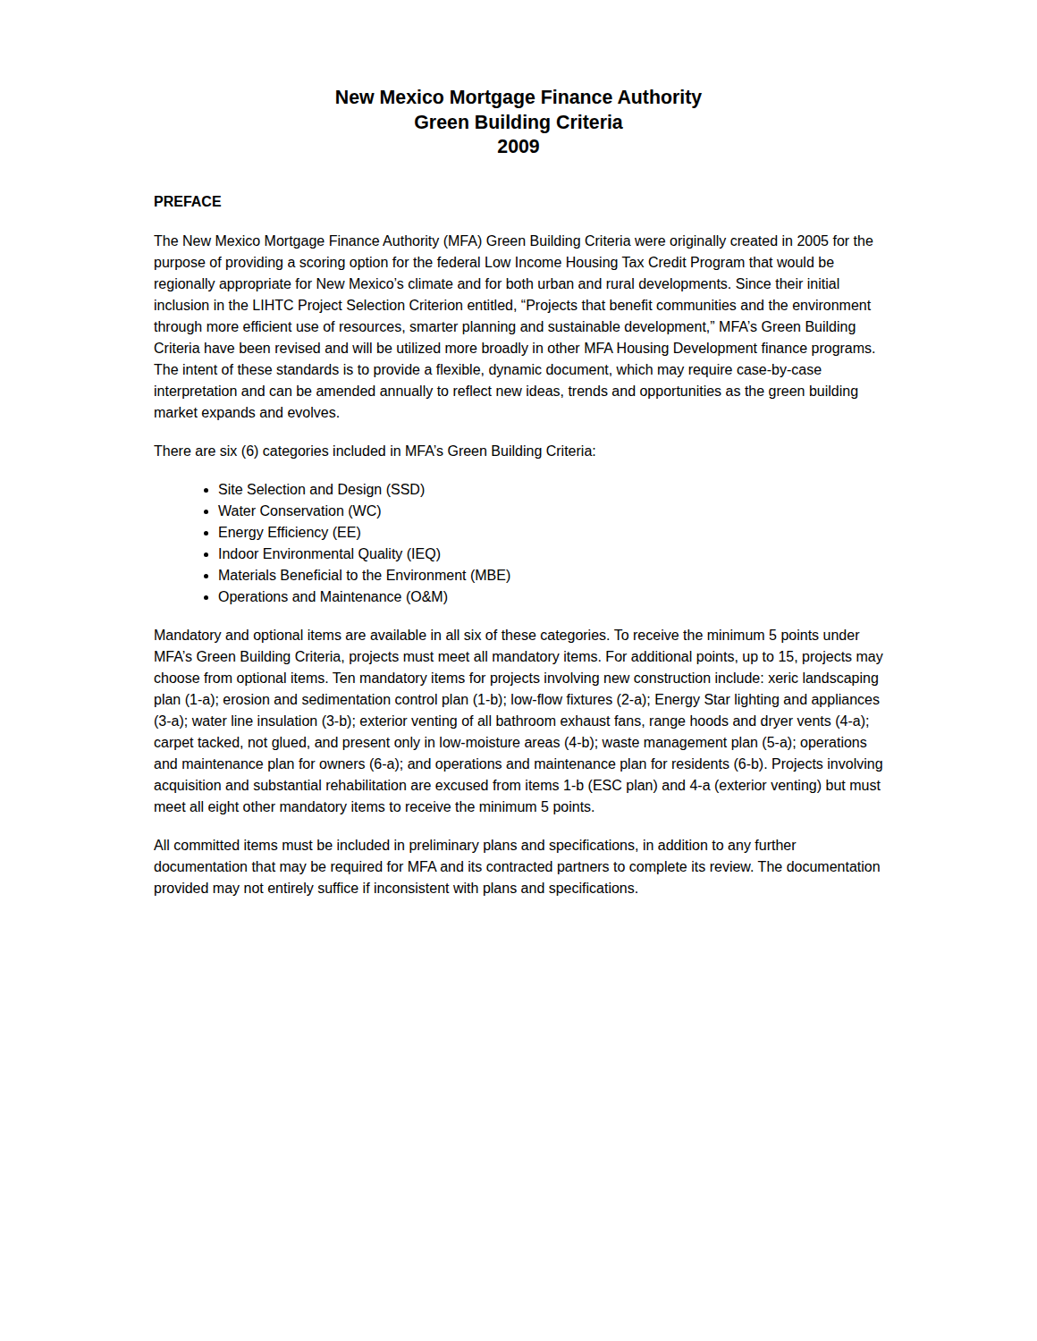New Mexico Mortgage Finance Authority
Green Building Criteria
2009
PREFACE
The New Mexico Mortgage Finance Authority (MFA) Green Building Criteria were originally created in 2005 for the purpose of providing a scoring option for the federal Low Income Housing Tax Credit Program that would be regionally appropriate for New Mexico’s climate and for both urban and rural developments. Since their initial inclusion in the LIHTC Project Selection Criterion entitled, “Projects that benefit communities and the environment through more efficient use of resources, smarter planning and sustainable development,” MFA’s Green Building Criteria have been revised and will be utilized more broadly in other MFA Housing Development finance programs. The intent of these standards is to provide a flexible, dynamic document, which may require case-by-case interpretation and can be amended annually to reflect new ideas, trends and opportunities as the green building market expands and evolves.
There are six (6) categories included in MFA’s Green Building Criteria:
Site Selection and Design (SSD)
Water Conservation (WC)
Energy Efficiency (EE)
Indoor Environmental Quality (IEQ)
Materials Beneficial to the Environment (MBE)
Operations and Maintenance (O&M)
Mandatory and optional items are available in all six of these categories. To receive the minimum 5 points under MFA’s Green Building Criteria, projects must meet all mandatory items. For additional points, up to 15, projects may choose from optional items. Ten mandatory items for projects involving new construction include: xeric landscaping plan (1-a); erosion and sedimentation control plan (1-b); low-flow fixtures (2-a); Energy Star lighting and appliances (3-a); water line insulation (3-b); exterior venting of all bathroom exhaust fans, range hoods and dryer vents (4-a); carpet tacked, not glued, and present only in low-moisture areas (4-b); waste management plan (5-a); operations and maintenance plan for owners (6-a); and operations and maintenance plan for residents (6-b). Projects involving acquisition and substantial rehabilitation are excused from items 1-b (ESC plan) and 4-a (exterior venting) but must meet all eight other mandatory items to receive the minimum 5 points.
All committed items must be included in preliminary plans and specifications, in addition to any further documentation that may be required for MFA and its contracted partners to complete its review. The documentation provided may not entirely suffice if inconsistent with plans and specifications.